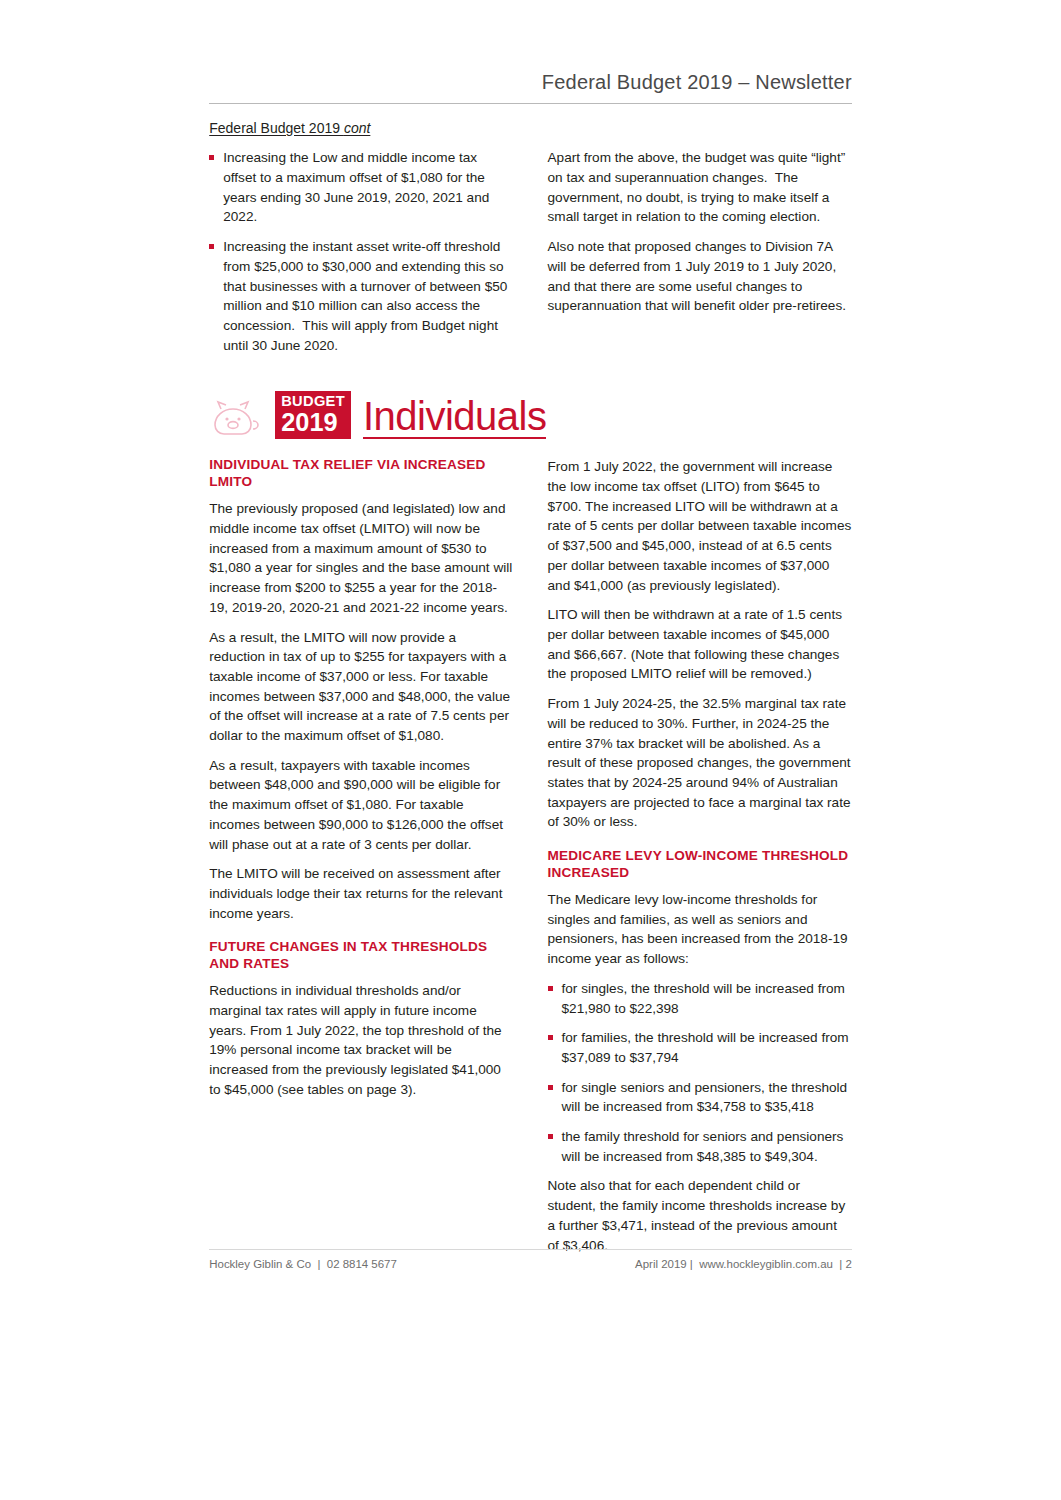Federal Budget 2019 – Newsletter
Federal Budget 2019 cont
Increasing the Low and middle income tax offset to a maximum offset of $1,080 for the years ending 30 June 2019, 2020, 2021 and 2022.
Increasing the instant asset write-off threshold from $25,000 to $30,000 and extending this so that businesses with a turnover of between $50 million and $10 million can also access the concession. This will apply from Budget night until 30 June 2020.
Apart from the above, the budget was quite “light” on tax and superannuation changes. The government, no doubt, is trying to make itself a small target in relation to the coming election.
Also note that proposed changes to Division 7A will be deferred from 1 July 2019 to 1 July 2020, and that there are some useful changes to superannuation that will benefit older pre-retirees.
BUDGET2019
Individuals
Individual tax relief via increased LMITO
The previously proposed (and legislated) low and middle income tax offset (LMITO) will now be increased from a maximum amount of $530 to $1,080 a year for singles and the base amount will increase from $200 to $255 a year for the 2018-19, 2019-20, 2020-21 and 2021-22 income years.
As a result, the LMITO will now provide a reduction in tax of up to $255 for taxpayers with a taxable income of $37,000 or less. For taxable incomes between $37,000 and $48,000, the value of the offset will increase at a rate of 7.5 cents per dollar to the maximum offset of $1,080.
As a result, taxpayers with taxable incomes between $48,000 and $90,000 will be eligible for the maximum offset of $1,080. For taxable incomes between $90,000 to $126,000 the offset will phase out at a rate of 3 cents per dollar.
The LMITO will be received on assessment after individuals lodge their tax returns for the relevant income years.
Future changes in tax thresholds and rates
Reductions in individual thresholds and/or marginal tax rates will apply in future income years. From 1 July 2022, the top threshold of the 19% personal income tax bracket will be increased from the previously legislated $41,000 to $45,000 (see tables on page 3).
From 1 July 2022, the government will increase the low income tax offset (LITO) from $645 to $700. The increased LITO will be withdrawn at a rate of 5 cents per dollar between taxable incomes of $37,500 and $45,000, instead of at 6.5 cents per dollar between taxable incomes of $37,000 and $41,000 (as previously legislated).
LITO will then be withdrawn at a rate of 1.5 cents per dollar between taxable incomes of $45,000 and $66,667. (Note that following these changes the proposed LMITO relief will be removed.)
From 1 July 2024-25, the 32.5% marginal tax rate will be reduced to 30%. Further, in 2024-25 the entire 37% tax bracket will be abolished. As a result of these proposed changes, the government states that by 2024-25 around 94% of Australian taxpayers are projected to face a marginal tax rate of 30% or less.
Medicare levy low-income threshold increased
The Medicare levy low-income thresholds for singles and families, as well as seniors and pensioners, has been increased from the 2018-19 income year as follows:
for singles, the threshold will be increased from $21,980 to $22,398
for families, the threshold will be increased from $37,089 to $37,794
for single seniors and pensioners, the threshold will be increased from $34,758 to $35,418
the family threshold for seniors and pensioners will be increased from $48,385 to $49,304.
Note also that for each dependent child or student, the family income thresholds increase by a further $3,471, instead of the previous amount of $3,406.
Hockley Giblin & Co | 02 8814 5677
April 2019 | www.hockleygiblin.com.au | 2